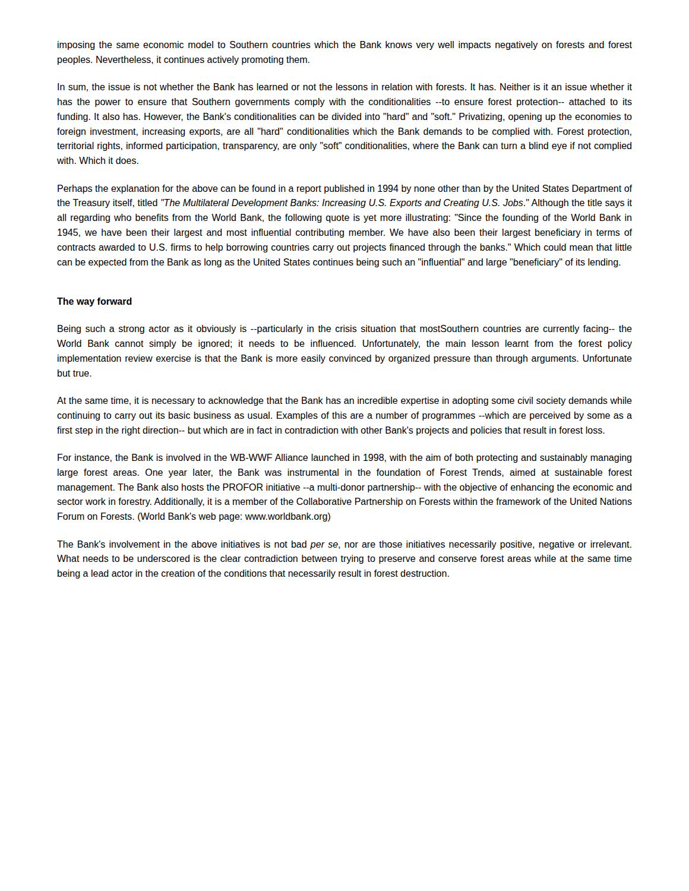imposing the same economic model to Southern countries which the Bank knows very well impacts negatively on forests and forest peoples. Nevertheless, it continues actively promoting them.
In sum, the issue is not whether the Bank has learned or not the lessons in relation with forests. It has. Neither is it an issue whether it has the power to ensure that Southern governments comply with the conditionalities --to ensure forest protection-- attached to its funding. It also has. However, the Bank's conditionalities can be divided into "hard" and "soft." Privatizing, opening up the economies to foreign investment, increasing exports, are all "hard" conditionalities which the Bank demands to be complied with. Forest protection, territorial rights, informed participation, transparency, are only "soft" conditionalities, where the Bank can turn a blind eye if not complied with. Which it does.
Perhaps the explanation for the above can be found in a report published in 1994 by none other than by the United States Department of the Treasury itself, titled "The Multilateral Development Banks: Increasing U.S. Exports and Creating U.S. Jobs." Although the title says it all regarding who benefits from the World Bank, the following quote is yet more illustrating: "Since the founding of the World Bank in 1945, we have been their largest and most influential contributing member. We have also been their largest beneficiary in terms of contracts awarded to U.S. firms to help borrowing countries carry out projects financed through the banks." Which could mean that little can be expected from the Bank as long as the United States continues being such an "influential" and large "beneficiary" of its lending.
The way forward
Being such a strong actor as it obviously is --particularly in the crisis situation that mostSouthern countries are currently facing-- the World Bank cannot simply be ignored; it needs to be influenced. Unfortunately, the main lesson learnt from the forest policy implementation review exercise is that the Bank is more easily convinced by organized pressure than through arguments. Unfortunate but true.
At the same time, it is necessary to acknowledge that the Bank has an incredible expertise in adopting some civil society demands while continuing to carry out its basic business as usual. Examples of this are a number of programmes --which are perceived by some as a first step in the right direction-- but which are in fact in contradiction with other Bank's projects and policies that result in forest loss.
For instance, the Bank is involved in the WB-WWF Alliance launched in 1998, with the aim of both protecting and sustainably managing large forest areas. One year later, the Bank was instrumental in the foundation of Forest Trends, aimed at sustainable forest management. The Bank also hosts the PROFOR initiative --a multi-donor partnership-- with the objective of enhancing the economic and sector work in forestry. Additionally, it is a member of the Collaborative Partnership on Forests within the framework of the United Nations Forum on Forests. (World Bank's web page: www.worldbank.org)
The Bank's involvement in the above initiatives is not bad per se, nor are those initiatives necessarily positive, negative or irrelevant. What needs to be underscored is the clear contradiction between trying to preserve and conserve forest areas while at the same time being a lead actor in the creation of the conditions that necessarily result in forest destruction.